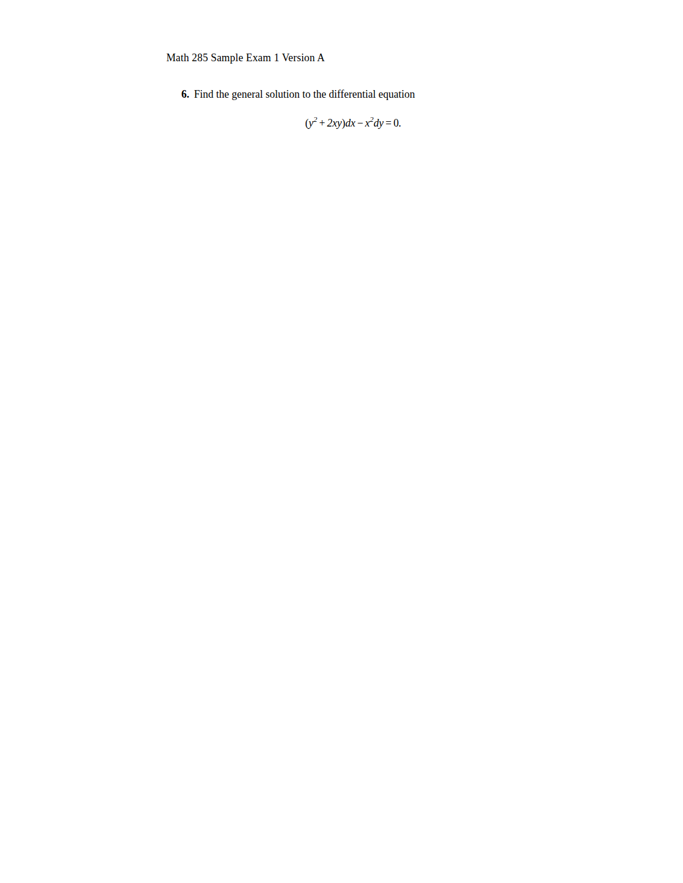Math 285 Sample Exam 1 Version A
6. Find the general solution to the differential equation
(y2+2xy) dx−x2dy=0.